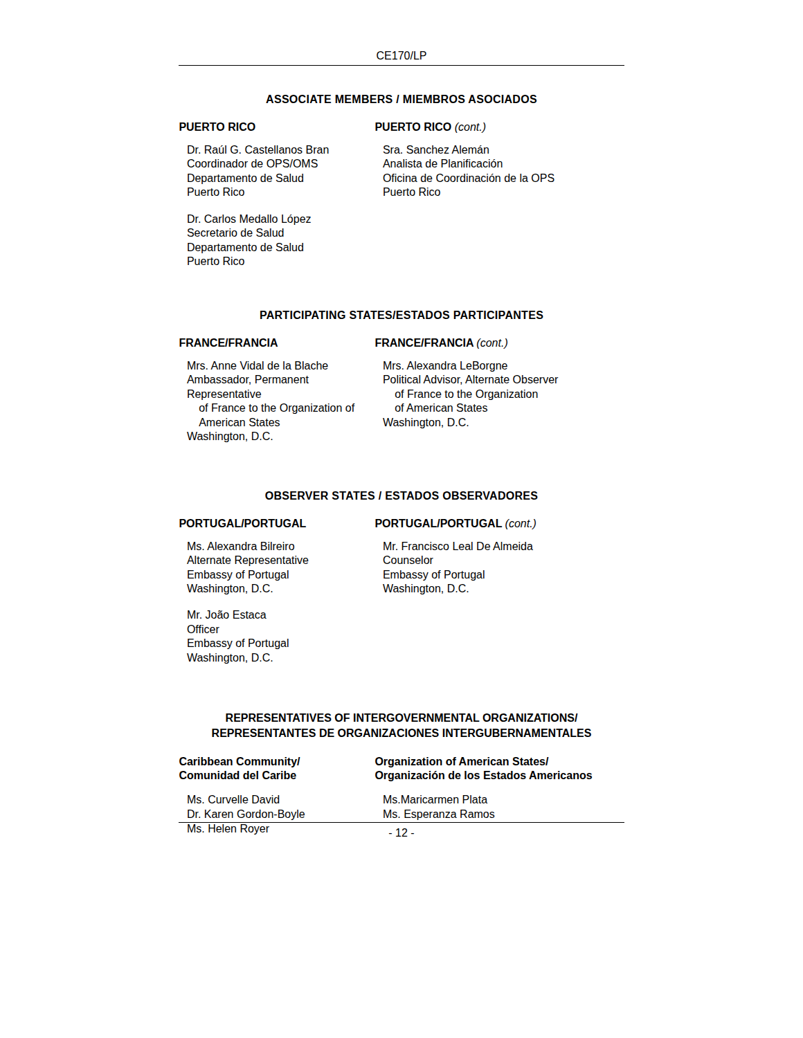CE170/LP
ASSOCIATE MEMBERS / MIEMBROS ASOCIADOS
| PUERTO RICO Dr. Raúl G. Castellanos Bran Coordinador de OPS/OMS Departamento de Salud Puerto Rico Dr. Carlos Medallo López Secretario de Salud Departamento de Salud Puerto Rico | PUERTO RICO (cont.) Sra. Sanchez Alemán Analista de Planificación Oficina de Coordinación de la OPS Puerto Rico |
PARTICIPATING STATES/ESTADOS PARTICIPANTES
| FRANCE/FRANCIA Mrs. Anne Vidal de la Blache Ambassador, Permanent Representative of France to the Organization of American States Washington, D.C. | FRANCE/FRANCIA (cont.) Mrs. Alexandra LeBorgne Political Advisor, Alternate Observer of France to the Organization of American States Washington, D.C. |
OBSERVER STATES / ESTADOS OBSERVADORES
| PORTUGAL/PORTUGAL Ms. Alexandra Bilreiro Alternate Representative Embassy of Portugal Washington, D.C. Mr. João Estaca Officer Embassy of Portugal Washington, D.C. | PORTUGAL/PORTUGAL (cont.) Mr. Francisco Leal De Almeida Counselor Embassy of Portugal Washington, D.C. |
REPRESENTATIVES OF INTERGOVERNMENTAL ORGANIZATIONS/
REPRESENTANTES DE ORGANIZACIONES INTERGUBERNAMENTALES
| Caribbean Community/ Comunidad del Caribe Ms. Curvelle David Dr. Karen Gordon-Boyle Ms. Helen Royer | Organization of American States/ Organización de los Estados Americanos Ms.Maricarmen Plata Ms. Esperanza Ramos |
- 12 -